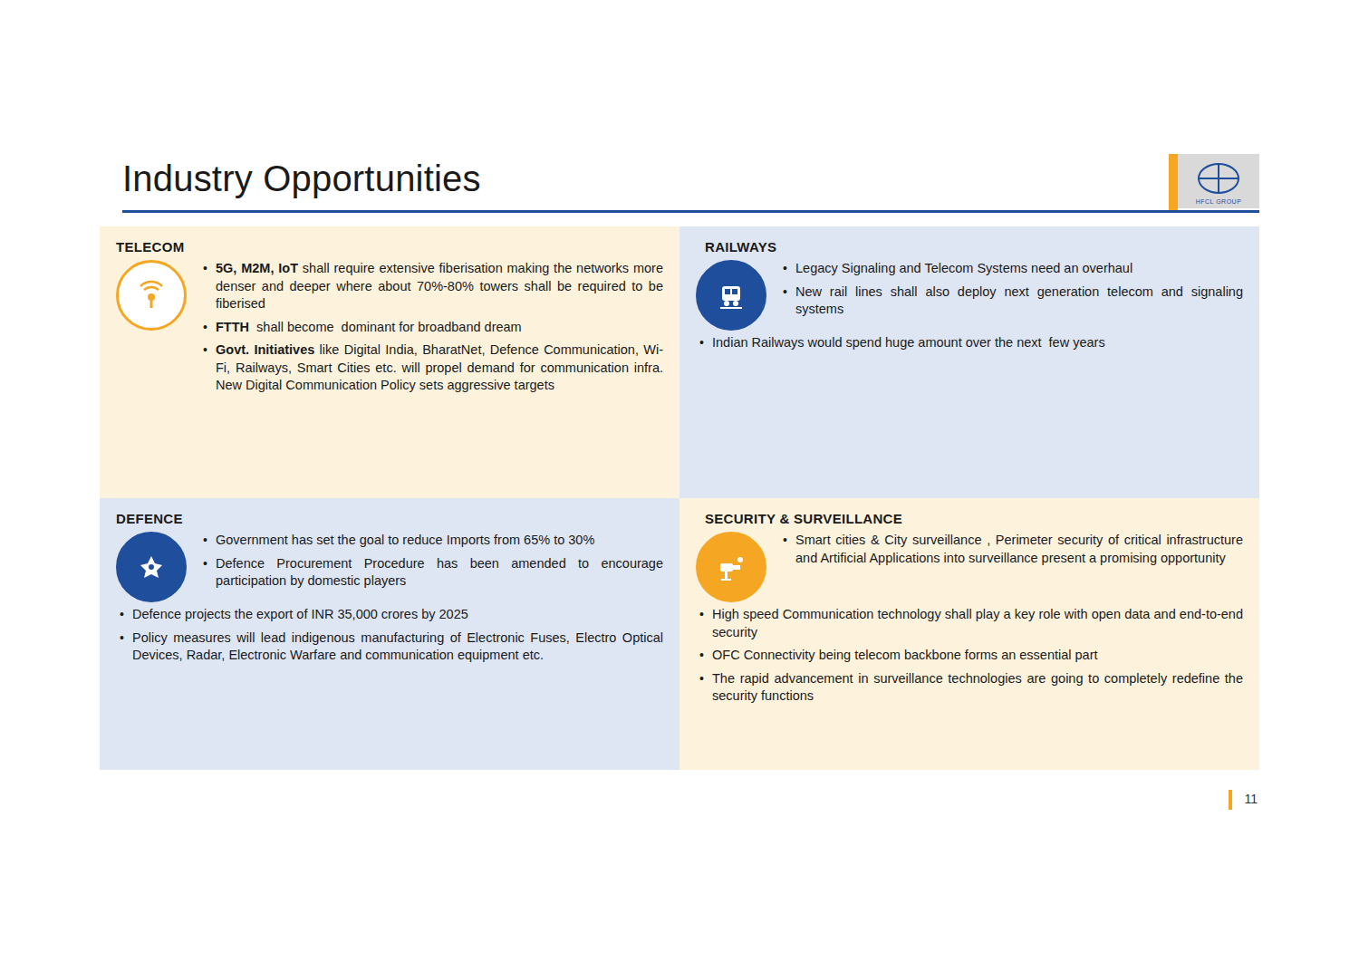Industry Opportunities
HFCL GROUP
TELECOM
5G, M2M, IoT shall require extensive fiberisation making the networks more denser and deeper where about 70%-80% towers shall be required to be fiberised
FTTH shall become dominant for broadband dream
Govt. Initiatives like Digital India, BharatNet, Defence Communication, Wi-Fi, Railways, Smart Cities etc. will propel demand for communication infra. New Digital Communication Policy sets aggressive targets
RAILWAYS
Legacy Signaling and Telecom Systems need an overhaul
New rail lines shall also deploy next generation telecom and signaling systems
Indian Railways would spend huge amount over the next few years
DEFENCE
Government has set the goal to reduce Imports from 65% to 30%
Defence Procurement Procedure has been amended to encourage participation by domestic players
Defence projects the export of INR 35,000 crores by 2025
Policy measures will lead indigenous manufacturing of Electronic Fuses, Electro Optical Devices, Radar, Electronic Warfare and communication equipment etc.
SECURITY & SURVEILLANCE
Smart cities & City surveillance , Perimeter security of critical infrastructure and Artificial Applications into surveillance present a promising opportunity
High speed Communication technology shall play a key role with open data and end-to-end security
OFC Connectivity being telecom backbone forms an essential part
The rapid advancement in surveillance technologies are going to completely redefine the security functions
11